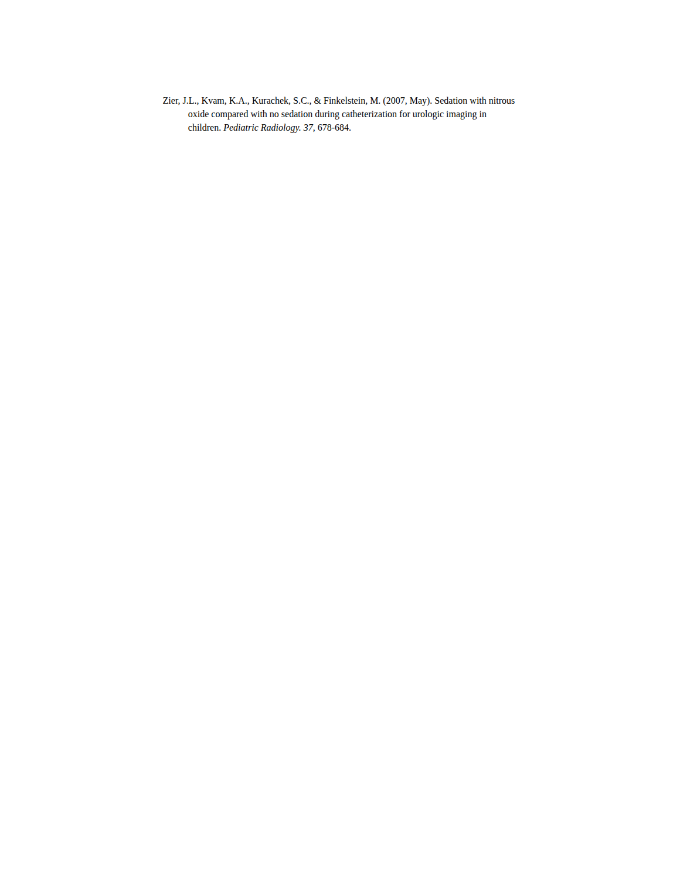Zier, J.L., Kvam, K.A., Kurachek, S.C., & Finkelstein, M. (2007, May). Sedation with nitrous oxide compared with no sedation during catheterization for urologic imaging in children. Pediatric Radiology. 37, 678-684.